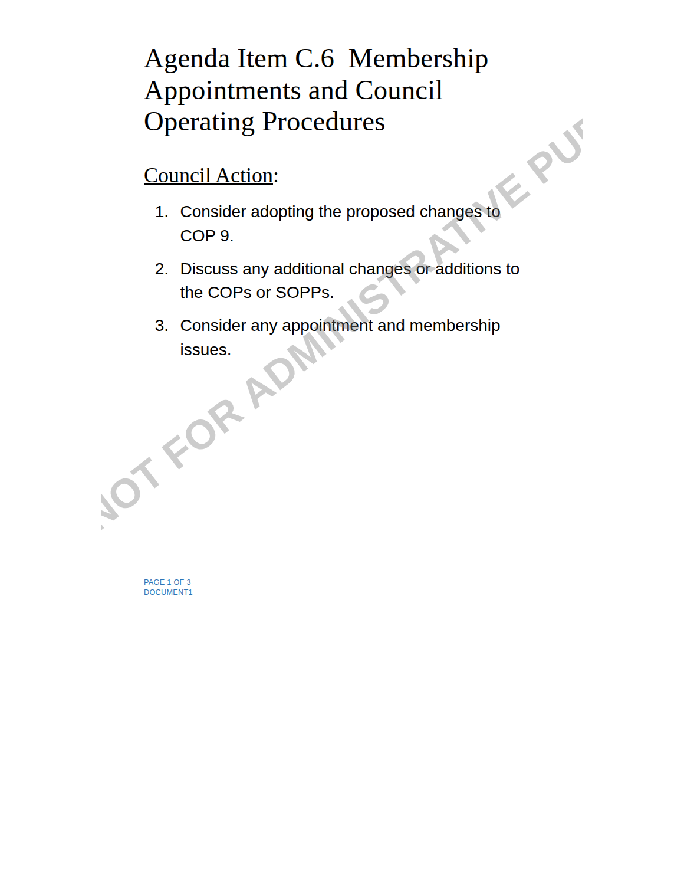DRAFT-NOT FOR ADMINISTRATIVE PURPOSES
Agenda Item C.6 Membership Appointments and Council Operating Procedures
Council Action:
Consider adopting the proposed changes to COP 9.
Discuss any additional changes or additions to the COPs or SOPPs.
Consider any appointment and membership issues.
PAGE 1 OF 3
DOCUMENT1